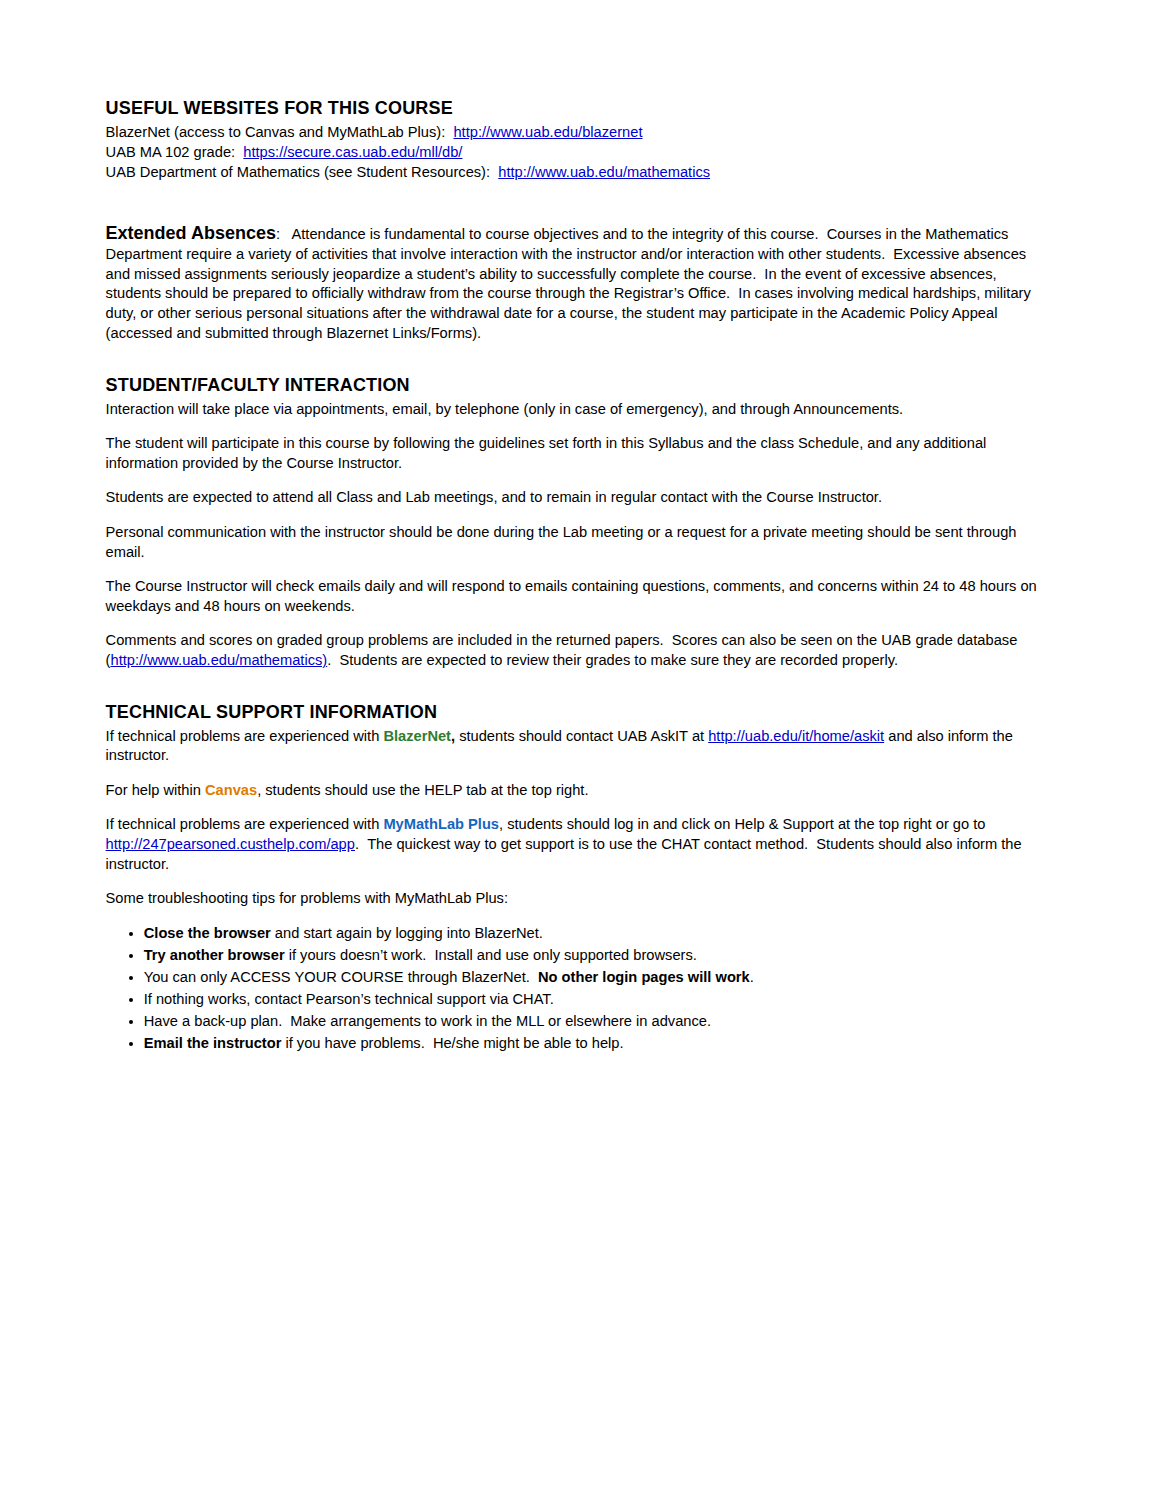USEFUL WEBSITES FOR THIS COURSE
BlazerNet (access to Canvas and MyMathLab Plus): http://www.uab.edu/blazernet
UAB MA 102 grade: https://secure.cas.uab.edu/mll/db/
UAB Department of Mathematics (see Student Resources): http://www.uab.edu/mathematics
Extended Absences: Attendance is fundamental to course objectives and to the integrity of this course. Courses in the Mathematics Department require a variety of activities that involve interaction with the instructor and/or interaction with other students. Excessive absences and missed assignments seriously jeopardize a student’s ability to successfully complete the course. In the event of excessive absences, students should be prepared to officially withdraw from the course through the Registrar’s Office. In cases involving medical hardships, military duty, or other serious personal situations after the withdrawal date for a course, the student may participate in the Academic Policy Appeal (accessed and submitted through Blazernet Links/Forms).
STUDENT/FACULTY INTERACTION
Interaction will take place via appointments, email, by telephone (only in case of emergency), and through Announcements.
The student will participate in this course by following the guidelines set forth in this Syllabus and the class Schedule, and any additional information provided by the Course Instructor.
Students are expected to attend all Class and Lab meetings, and to remain in regular contact with the Course Instructor.
Personal communication with the instructor should be done during the Lab meeting or a request for a private meeting should be sent through email.
The Course Instructor will check emails daily and will respond to emails containing questions, comments, and concerns within 24 to 48 hours on weekdays and 48 hours on weekends.
Comments and scores on graded group problems are included in the returned papers. Scores can also be seen on the UAB grade database (http://www.uab.edu/mathematics). Students are expected to review their grades to make sure they are recorded properly.
TECHNICAL SUPPORT INFORMATION
If technical problems are experienced with BlazerNet, students should contact UAB AskIT at http://uab.edu/it/home/askit and also inform the instructor.
For help within Canvas, students should use the HELP tab at the top right.
If technical problems are experienced with MyMathLab Plus, students should log in and click on Help & Support at the top right or go to http://247pearsoned.custhelp.com/app. The quickest way to get support is to use the CHAT contact method. Students should also inform the instructor.
Some troubleshooting tips for problems with MyMathLab Plus:
Close the browser and start again by logging into BlazerNet.
Try another browser if yours doesn’t work. Install and use only supported browsers.
You can only ACCESS YOUR COURSE through BlazerNet. No other login pages will work.
If nothing works, contact Pearson’s technical support via CHAT.
Have a back-up plan. Make arrangements to work in the MLL or elsewhere in advance.
Email the instructor if you have problems. He/she might be able to help.